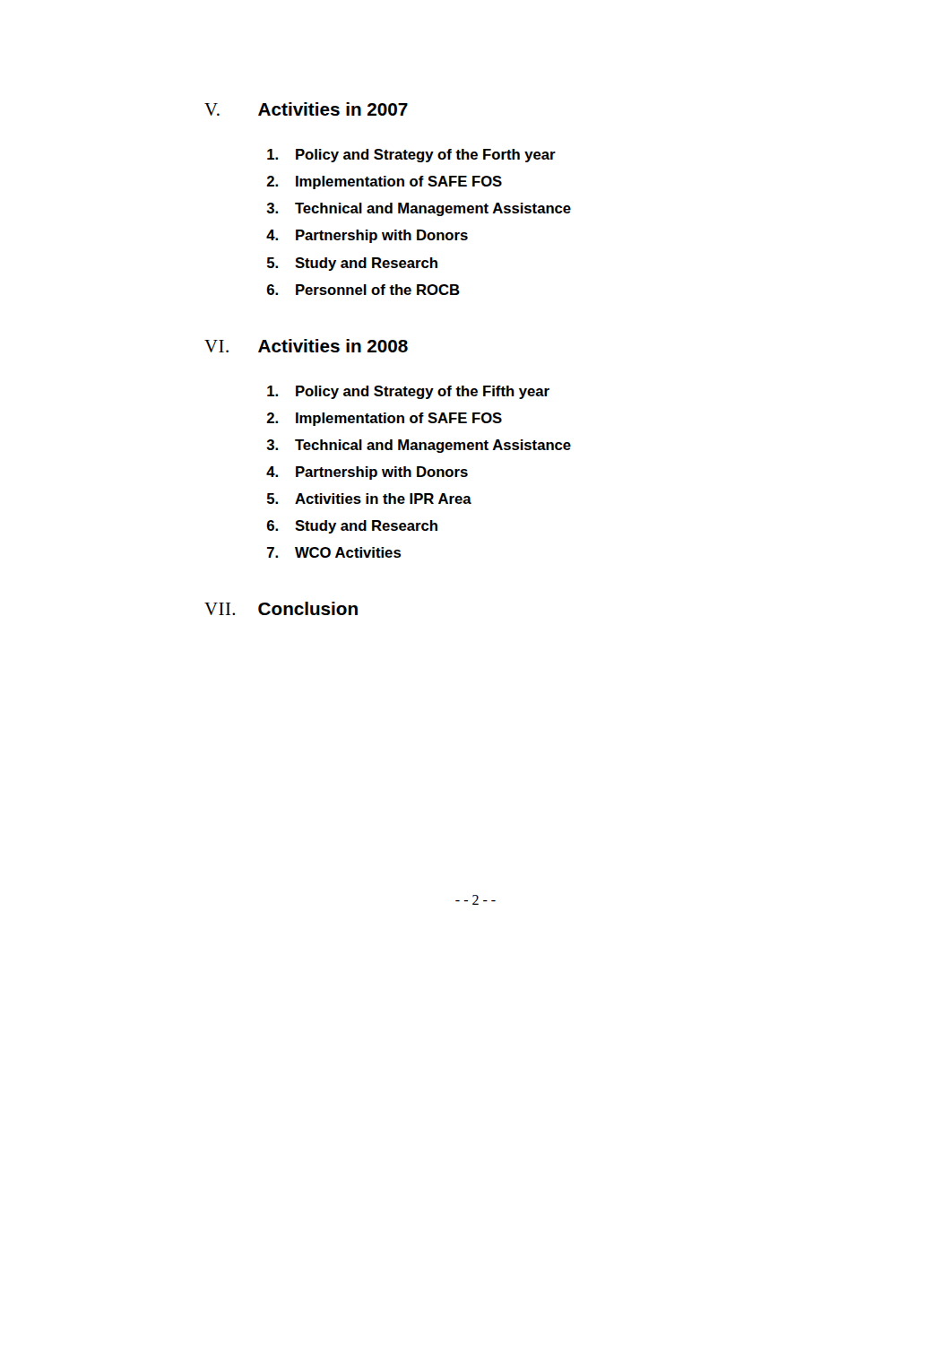V. Activities in 2007
1. Policy and Strategy of the Forth year
2. Implementation of SAFE FOS
3. Technical and Management Assistance
4. Partnership with Donors
5. Study and Research
6. Personnel of the ROCB
VI. Activities in 2008
1. Policy and Strategy of the Fifth year
2. Implementation of SAFE FOS
3. Technical and Management Assistance
4. Partnership with Donors
5. Activities in the IPR Area
6. Study and Research
7. WCO Activities
VII. Conclusion
- - 2 - -